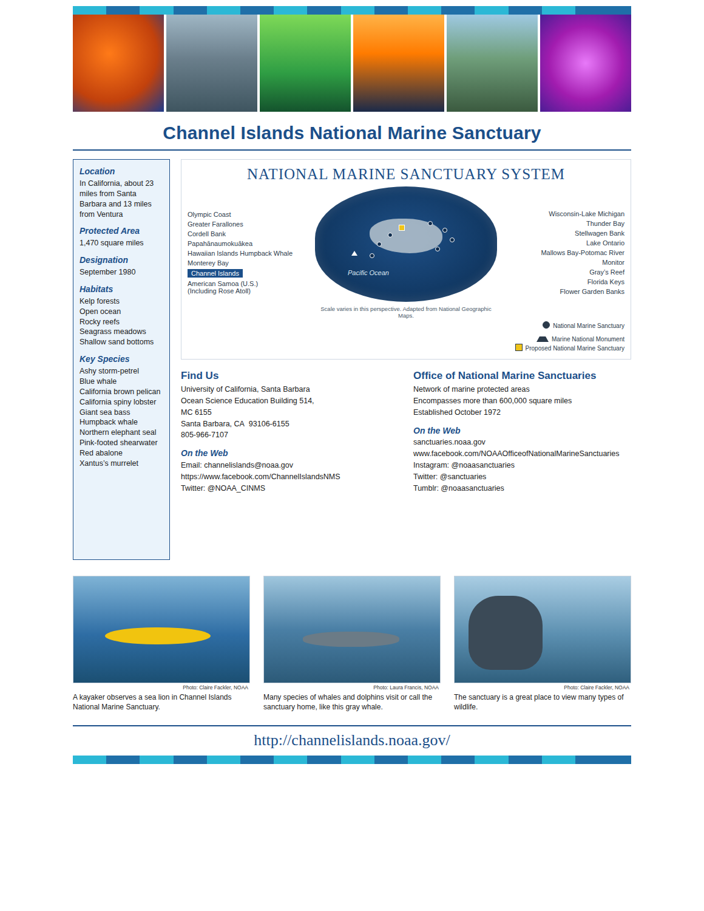Channel Islands National Marine Sanctuary
Location
In California, about 23 miles from Santa Barbara and 13 miles from Ventura
Protected Area
1,470 square miles
Designation
September 1980
Habitats
Kelp forests
Open ocean
Rocky reefs
Seagrass meadows
Shallow sand bottoms
Key Species
Ashy storm-petrel
Blue whale
California brown pelican
California spiny lobster
Giant sea bass
Humpback whale
Northern elephant seal
Pink-footed shearwater
Red abalone
Xantus’s murrelet
NATIONAL MARINE SANCTUARY SYSTEM
Olympic Coast
Greater Farallones
Cordell Bank
Papahānaumokuākea
Hawaiian Islands Humpback Whale
Monterey Bay
Channel Islands
American Samoa (U.S.)
(Including Rose Atoll)
Pacific Ocean
Scale varies in this perspective. Adapted from National Geographic Maps.
Wisconsin-Lake Michigan
Thunder Bay
Stellwagen Bank
Lake Ontario
Mallows Bay-Potomac River
Monitor
Gray’s Reef
Florida Keys
Flower Garden Banks
National Marine Sanctuary
Marine National Monument
Proposed National Marine Sanctuary
Find Us
University of California, Santa Barbara
Ocean Science Education Building 514,
MC 6155
Santa Barbara, CA 93106-6155
805-966-7107
On the Web
Email: channelislands@noaa.gov
https://www.facebook.com/ChannelIslandsNMS
Twitter: @NOAA_CINMS
Office of National Marine Sanctuaries
Network of marine protected areas
Encompasses more than 600,000 square miles
Established October 1972
On the Web
sanctuaries.noaa.gov
www.facebook.com/NOAAOfficeofNationalMarineSanctuaries
Instagram: @noaasanctuaries
Twitter: @sanctuaries
Tumblr: @noaasanctuaries
Photo: Claire Fackler, NOAA
A kayaker observes a sea lion in Channel Islands National Marine Sanctuary.
Photo: Laura Francis, NOAA
Many species of whales and dolphins visit or call the sanctuary home, like this gray whale.
Photo: Claire Fackler, NOAA
The sanctuary is a great place to view many types of wildlife.
http://channelislands.noaa.gov/